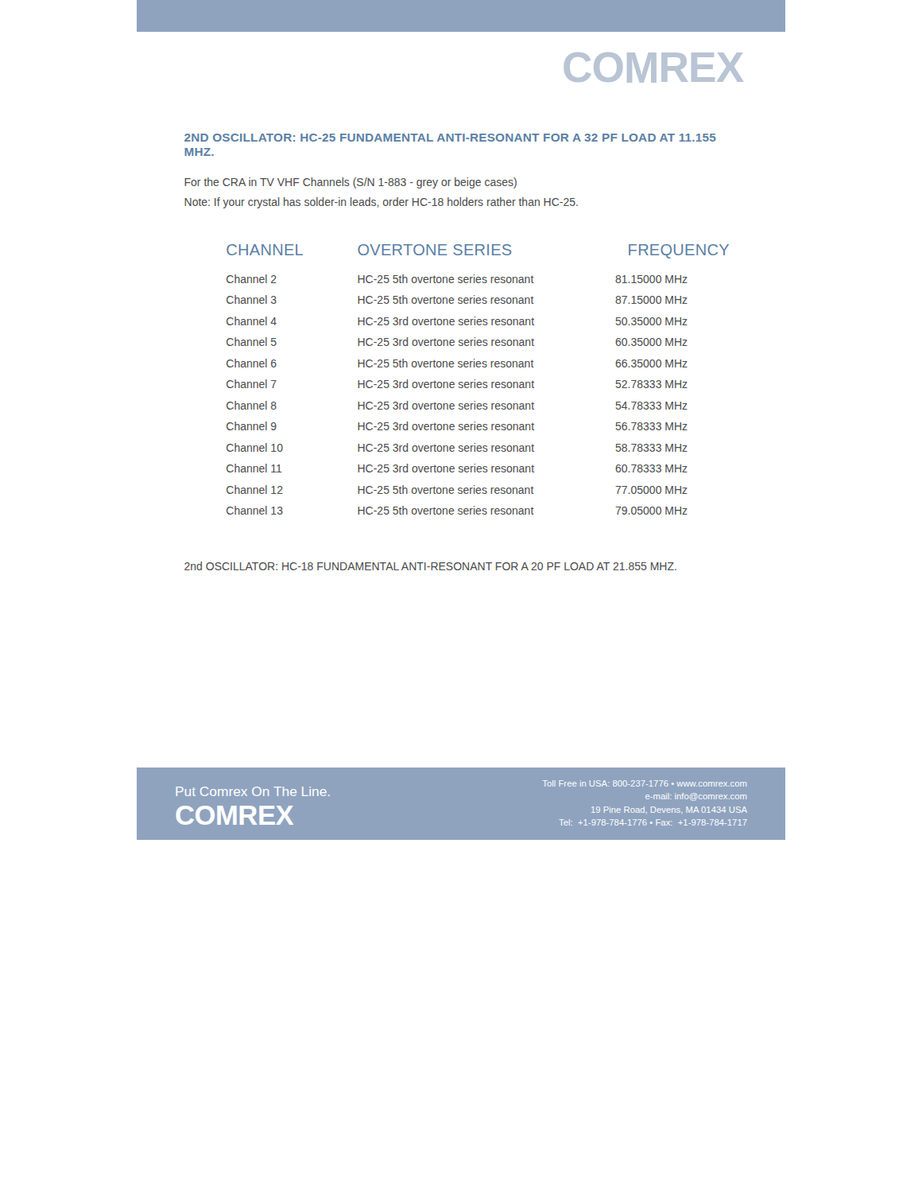COMREX
2nd Oscillator: HC-25 Fundamental Anti-Resonant for a 32 pF Load at 11.155 MHz.
For the CRA in TV VHF Channels (S/N 1-883 - grey or beige cases)
Note: If your crystal has solder-in leads, order HC-18 holders rather than HC-25.
| CHANNEL | OVERTONE SERIES | FREQUENCY |
| --- | --- | --- |
| Channel 2 | HC-25 5th overtone series resonant | 81.15000 MHz |
| Channel 3 | HC-25 5th overtone series resonant | 87.15000 MHz |
| Channel 4 | HC-25 3rd overtone series resonant | 50.35000 MHz |
| Channel 5 | HC-25 3rd overtone series resonant | 60.35000 MHz |
| Channel 6 | HC-25 5th overtone series resonant | 66.35000 MHz |
| Channel 7 | HC-25 3rd overtone series resonant | 52.78333 MHz |
| Channel 8 | HC-25 3rd overtone series resonant | 54.78333 MHz |
| Channel 9 | HC-25 3rd overtone series resonant | 56.78333 MHz |
| Channel 10 | HC-25 3rd overtone series resonant | 58.78333 MHz |
| Channel 11 | HC-25 3rd overtone series resonant | 60.78333 MHz |
| Channel 12 | HC-25 5th overtone series resonant | 77.05000 MHz |
| Channel 13 | HC-25 5th overtone series resonant | 79.05000 MHz |
2nd OSCILLATOR: HC-18 FUNDAMENTAL ANTI-RESONANT FOR A 20 PF LOAD AT 21.855 MHZ.
Put Comrex On The Line.
COMREX
Toll Free in USA: 800-237-1776 • www.comrex.com
e-mail: info@comrex.com
19 Pine Road, Devens, MA 01434 USA
Tel: +1-978-784-1776 • Fax: +1-978-784-1717